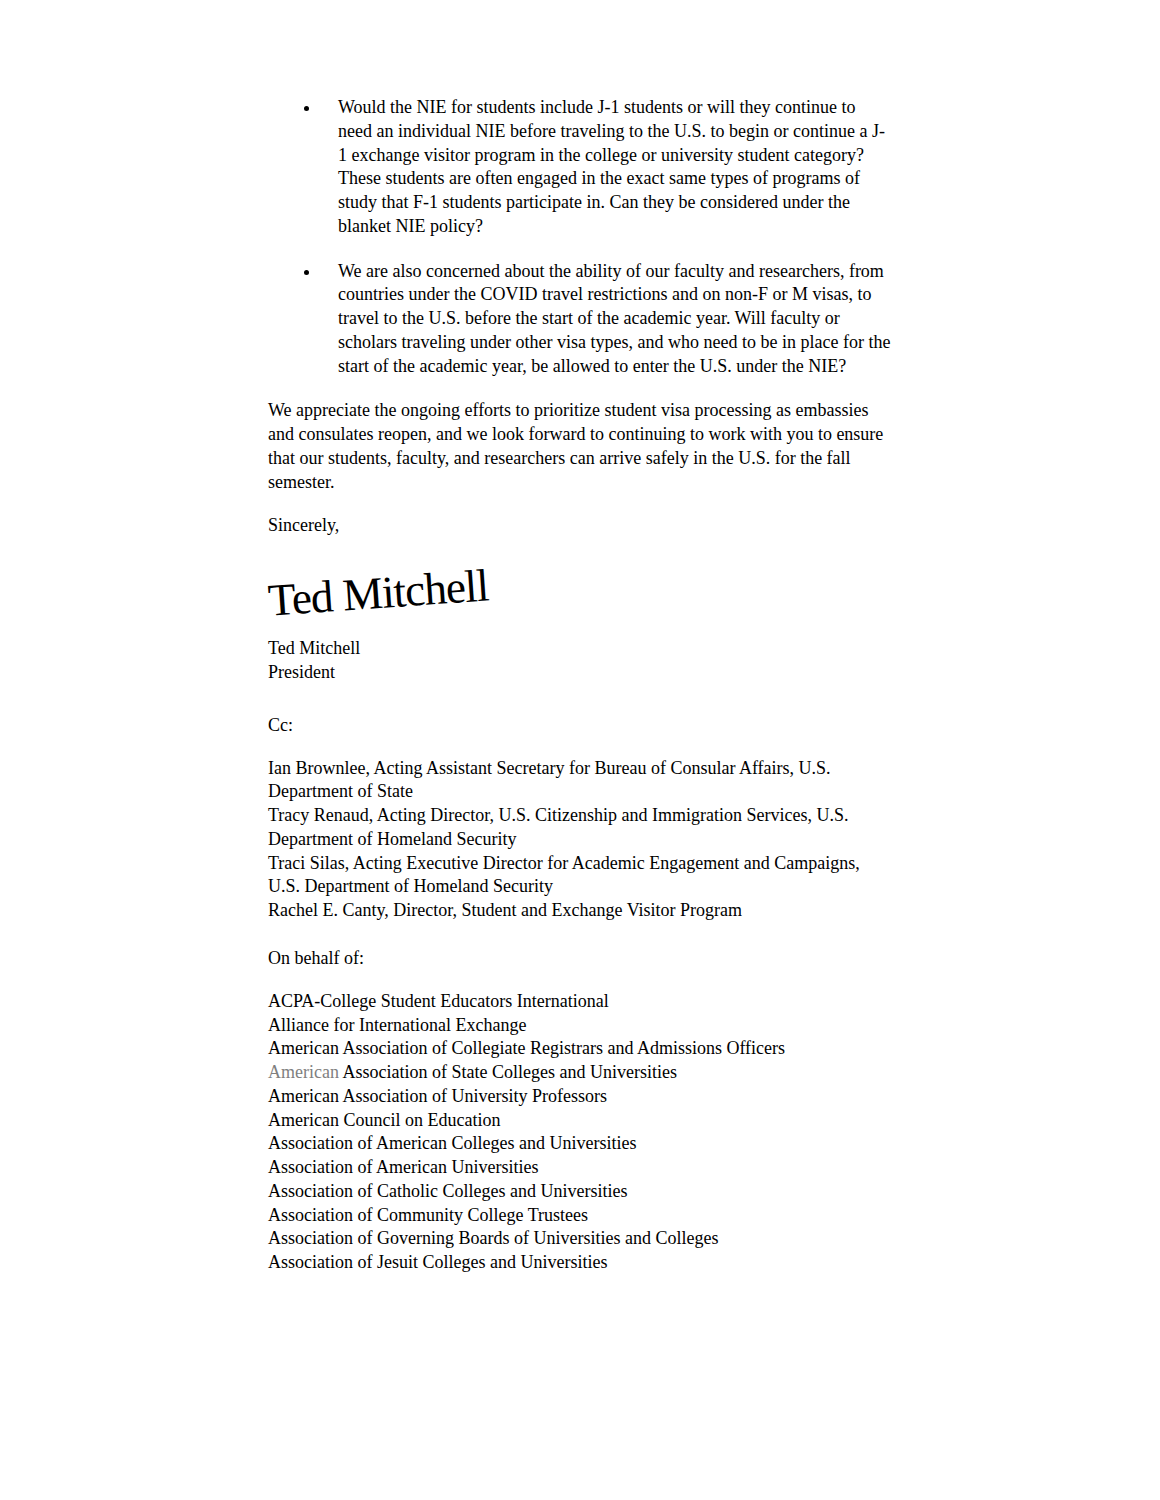Would the NIE for students include J-1 students or will they continue to need an individual NIE before traveling to the U.S. to begin or continue a J-1 exchange visitor program in the college or university student category? These students are often engaged in the exact same types of programs of study that F-1 students participate in. Can they be considered under the blanket NIE policy?
We are also concerned about the ability of our faculty and researchers, from countries under the COVID travel restrictions and on non-F or M visas, to travel to the U.S. before the start of the academic year. Will faculty or scholars traveling under other visa types, and who need to be in place for the start of the academic year, be allowed to enter the U.S. under the NIE?
We appreciate the ongoing efforts to prioritize student visa processing as embassies and consulates reopen, and we look forward to continuing to work with you to ensure that our students, faculty, and researchers can arrive safely in the U.S. for the fall semester.
Sincerely,
Ted Mitchell
Ted Mitchell
President
Cc:
Ian Brownlee, Acting Assistant Secretary for Bureau of Consular Affairs, U.S. Department of State
Tracy Renaud, Acting Director, U.S. Citizenship and Immigration Services, U.S. Department of Homeland Security
Traci Silas, Acting Executive Director for Academic Engagement and Campaigns, U.S. Department of Homeland Security
Rachel E. Canty, Director, Student and Exchange Visitor Program
On behalf of:
ACPA-College Student Educators International
Alliance for International Exchange
American Association of Collegiate Registrars and Admissions Officers
American Association of State Colleges and Universities
American Association of University Professors
American Council on Education
Association of American Colleges and Universities
Association of American Universities
Association of Catholic Colleges and Universities
Association of Community College Trustees
Association of Governing Boards of Universities and Colleges
Association of Jesuit Colleges and Universities